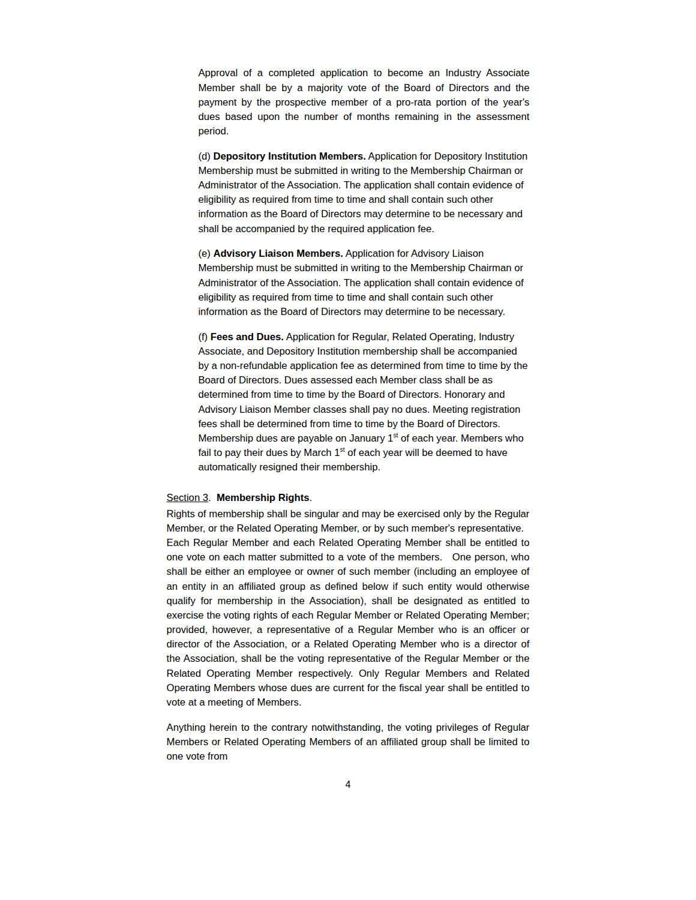Approval of a completed application to become an Industry Associate Member shall be by a majority vote of the Board of Directors and the payment by the prospective member of a pro-rata portion of the year's dues based upon the number of months remaining in the assessment period.
(d) Depository Institution Members. Application for Depository Institution Membership must be submitted in writing to the Membership Chairman or Administrator of the Association. The application shall contain evidence of eligibility as required from time to time and shall contain such other information as the Board of Directors may determine to be necessary and shall be accompanied by the required application fee.
(e) Advisory Liaison Members. Application for Advisory Liaison Membership must be submitted in writing to the Membership Chairman or Administrator of the Association. The application shall contain evidence of eligibility as required from time to time and shall contain such other information as the Board of Directors may determine to be necessary.
(f) Fees and Dues. Application for Regular, Related Operating, Industry Associate, and Depository Institution membership shall be accompanied by a non-refundable application fee as determined from time to time by the Board of Directors. Dues assessed each Member class shall be as determined from time to time by the Board of Directors. Honorary and Advisory Liaison Member classes shall pay no dues. Meeting registration fees shall be determined from time to time by the Board of Directors. Membership dues are payable on January 1st of each year. Members who fail to pay their dues by March 1st of each year will be deemed to have automatically resigned their membership.
Section 3. Membership Rights.
Rights of membership shall be singular and may be exercised only by the Regular Member, or the Related Operating Member, or by such member's representative. Each Regular Member and each Related Operating Member shall be entitled to one vote on each matter submitted to a vote of the members. One person, who shall be either an employee or owner of such member (including an employee of an entity in an affiliated group as defined below if such entity would otherwise qualify for membership in the Association), shall be designated as entitled to exercise the voting rights of each Regular Member or Related Operating Member; provided, however, a representative of a Regular Member who is an officer or director of the Association, or a Related Operating Member who is a director of the Association, shall be the voting representative of the Regular Member or the Related Operating Member respectively. Only Regular Members and Related Operating Members whose dues are current for the fiscal year shall be entitled to vote at a meeting of Members.
Anything herein to the contrary notwithstanding, the voting privileges of Regular Members or Related Operating Members of an affiliated group shall be limited to one vote from
4